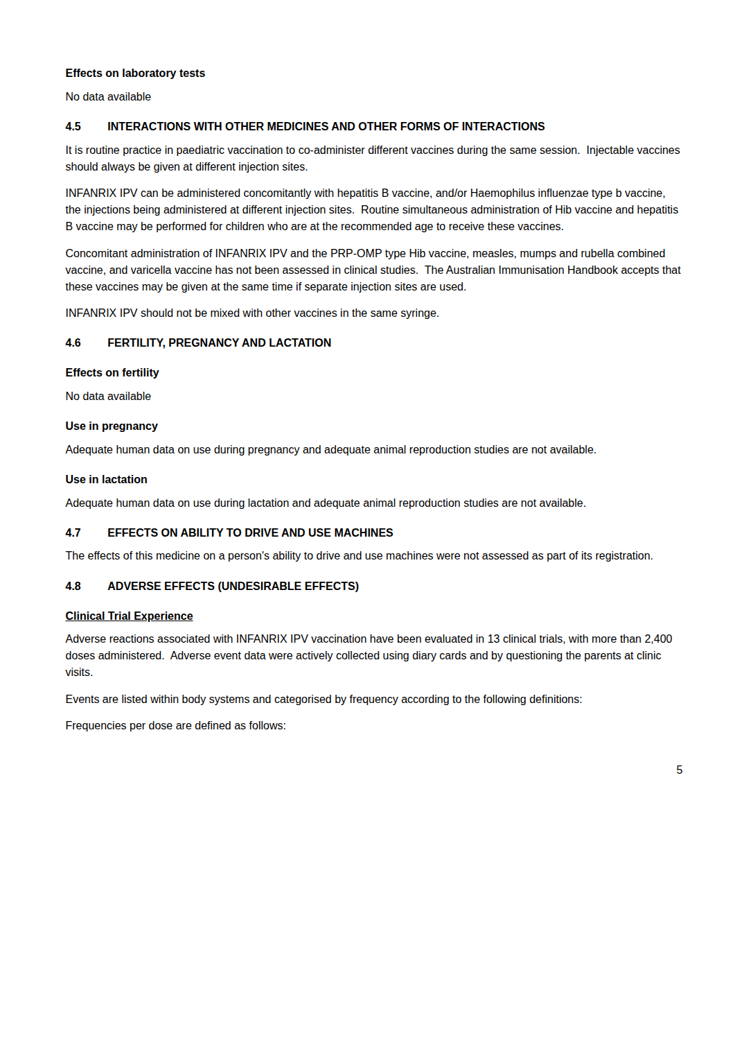Effects on laboratory tests
No data available
4.5 INTERACTIONS WITH OTHER MEDICINES AND OTHER FORMS OF INTERACTIONS
It is routine practice in paediatric vaccination to co-administer different vaccines during the same session. Injectable vaccines should always be given at different injection sites.
INFANRIX IPV can be administered concomitantly with hepatitis B vaccine, and/or Haemophilus influenzae type b vaccine, the injections being administered at different injection sites. Routine simultaneous administration of Hib vaccine and hepatitis B vaccine may be performed for children who are at the recommended age to receive these vaccines.
Concomitant administration of INFANRIX IPV and the PRP-OMP type Hib vaccine, measles, mumps and rubella combined vaccine, and varicella vaccine has not been assessed in clinical studies. The Australian Immunisation Handbook accepts that these vaccines may be given at the same time if separate injection sites are used.
INFANRIX IPV should not be mixed with other vaccines in the same syringe.
4.6 FERTILITY, PREGNANCY AND LACTATION
Effects on fertility
No data available
Use in pregnancy
Adequate human data on use during pregnancy and adequate animal reproduction studies are not available.
Use in lactation
Adequate human data on use during lactation and adequate animal reproduction studies are not available.
4.7 EFFECTS ON ABILITY TO DRIVE AND USE MACHINES
The effects of this medicine on a person's ability to drive and use machines were not assessed as part of its registration.
4.8 ADVERSE EFFECTS (UNDESIRABLE EFFECTS)
Clinical Trial Experience
Adverse reactions associated with INFANRIX IPV vaccination have been evaluated in 13 clinical trials, with more than 2,400 doses administered. Adverse event data were actively collected using diary cards and by questioning the parents at clinic visits.
Events are listed within body systems and categorised by frequency according to the following definitions:
Frequencies per dose are defined as follows:
5